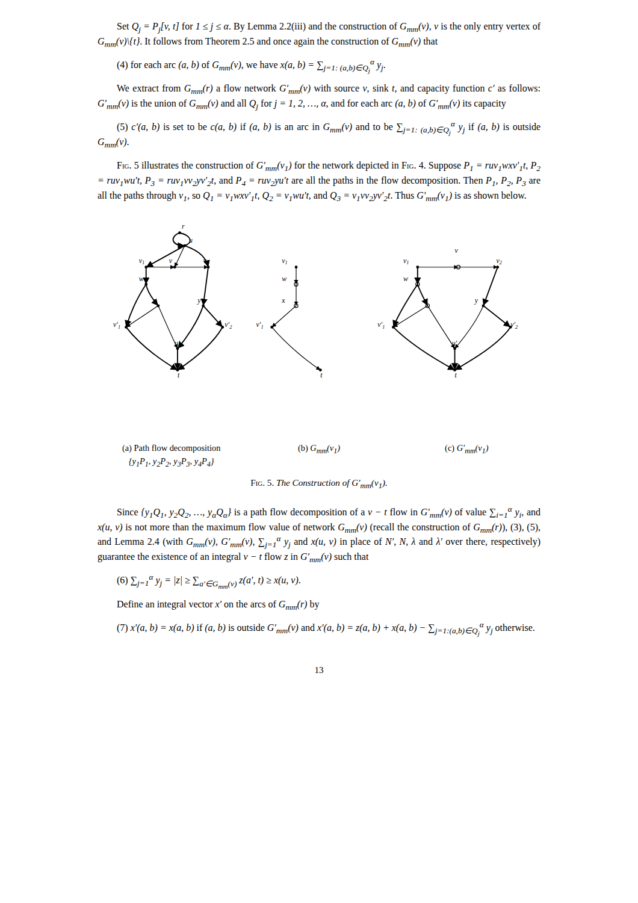Set Qj = Pj[v, t] for 1 ≤ j ≤ α. By Lemma 2.2(iii) and the construction of Gmm(v), v is the only entry vertex of Gmm(v)\{t}. It follows from Theorem 2.5 and once again the construction of Gmm(v) that
(4) for each arc (a, b) of Gmm(v), we have x(a, b) = ∑j=1: (a,b)∈Qjα yj.
We extract from Gmm(r) a flow network G′mm(v) with source v, sink t, and capacity function c′ as follows: G′mm(v) is the union of Gmm(v) and all Qj for j = 1, 2, …, α, and for each arc (a, b) of G′mm(v) its capacity
(5) c′(a, b) is set to be c(a, b) if (a, b) is an arc in Gmm(v) and to be ∑j=1: (a,b)∈Qjα yj if (a, b) is outside Gmm(v).
Fig. 5 illustrates the construction of G′mm(v1) for the network depicted in Fig. 4. Suppose P1 = ruv1wxv′1t, P2 = ruv1wu′t, P3 = ruv1vv2yv′2t, and P4 = ruv2yu′t are all the paths in the flow decomposition. Then P1, P2, P3 are all the paths through v1, so Q1 = v1wxv′1t, Q2 = v1wu′t, and Q3 = v1vv2yv′2t. Thus G′mm(v1) is as shown below.
r u v v1 v2 w x y v′1 v′2 u′ t v1 w x v′1 t v1 v v2 w x y v′1 v′2 u′ t
(a) Path flow decomposition
{y1P1, y2P2, y3P3, y4P4}
(b) Gmm(v1)
(c) G′mm(v1)
Fig. 5. The Construction of G′mm(v1).
Since {y1Q1, y2Q2, …, yαQα} is a path flow decomposition of a v − t flow in G′mm(v) of value ∑i=1α yi, and x(u, v) is not more than the maximum flow value of network Gmm(v) (recall the construction of Gmm(r)), (3), (5), and Lemma 2.4 (with Gmm(v), G′mm(v), ∑j=1α yj and x(u, v) in place of N′, N, λ and λ′ over there, respectively) guarantee the existence of an integral v − t flow z in G′mm(v) such that
(6) ∑j=1α yj = |z| ≥ ∑a′∈Gmm(v) z(a′, t) ≥ x(u, v).
Define an integral vector x′ on the arcs of Gmm(r) by
(7) x′(a, b) = x(a, b) if (a, b) is outside G′mm(v) and x′(a, b) = z(a, b) + x(a, b) − ∑j=1:(a,b)∈Qjα yj otherwise.
13